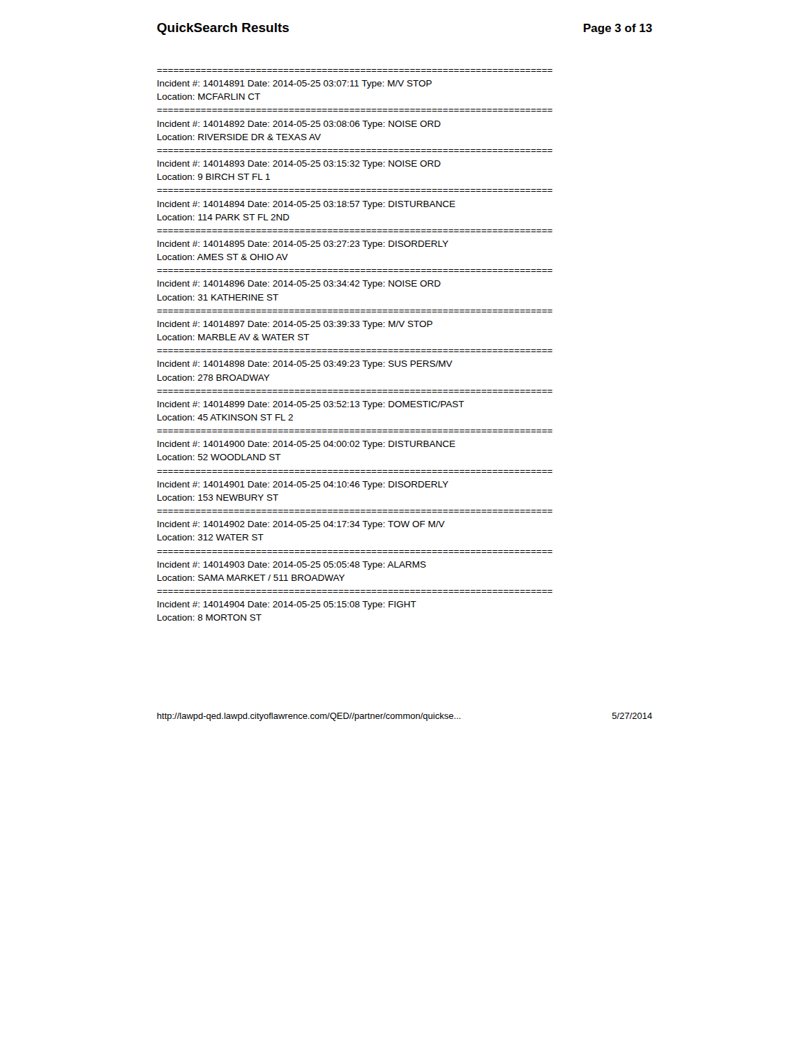QuickSearch Results
Page 3 of 13
========================================================================
Incident #: 14014891 Date: 2014-05-25 03:07:11 Type: M/V STOP
Location: MCFARLIN CT
========================================================================
Incident #: 14014892 Date: 2014-05-25 03:08:06 Type: NOISE ORD
Location: RIVERSIDE DR & TEXAS AV
========================================================================
Incident #: 14014893 Date: 2014-05-25 03:15:32 Type: NOISE ORD
Location: 9 BIRCH ST FL 1
========================================================================
Incident #: 14014894 Date: 2014-05-25 03:18:57 Type: DISTURBANCE
Location: 114 PARK ST FL 2ND
========================================================================
Incident #: 14014895 Date: 2014-05-25 03:27:23 Type: DISORDERLY
Location: AMES ST & OHIO AV
========================================================================
Incident #: 14014896 Date: 2014-05-25 03:34:42 Type: NOISE ORD
Location: 31 KATHERINE ST
========================================================================
Incident #: 14014897 Date: 2014-05-25 03:39:33 Type: M/V STOP
Location: MARBLE AV & WATER ST
========================================================================
Incident #: 14014898 Date: 2014-05-25 03:49:23 Type: SUS PERS/MV
Location: 278 BROADWAY
========================================================================
Incident #: 14014899 Date: 2014-05-25 03:52:13 Type: DOMESTIC/PAST
Location: 45 ATKINSON ST FL 2
========================================================================
Incident #: 14014900 Date: 2014-05-25 04:00:02 Type: DISTURBANCE
Location: 52 WOODLAND ST
========================================================================
Incident #: 14014901 Date: 2014-05-25 04:10:46 Type: DISORDERLY
Location: 153 NEWBURY ST
========================================================================
Incident #: 14014902 Date: 2014-05-25 04:17:34 Type: TOW OF M/V
Location: 312 WATER ST
========================================================================
Incident #: 14014903 Date: 2014-05-25 05:05:48 Type: ALARMS
Location: SAMA MARKET / 511 BROADWAY
========================================================================
Incident #: 14014904 Date: 2014-05-25 05:15:08 Type: FIGHT
Location: 8 MORTON ST
http://lawpd-qed.lawpd.cityoflawrence.com/QED//partner/common/quickse...
5/27/2014